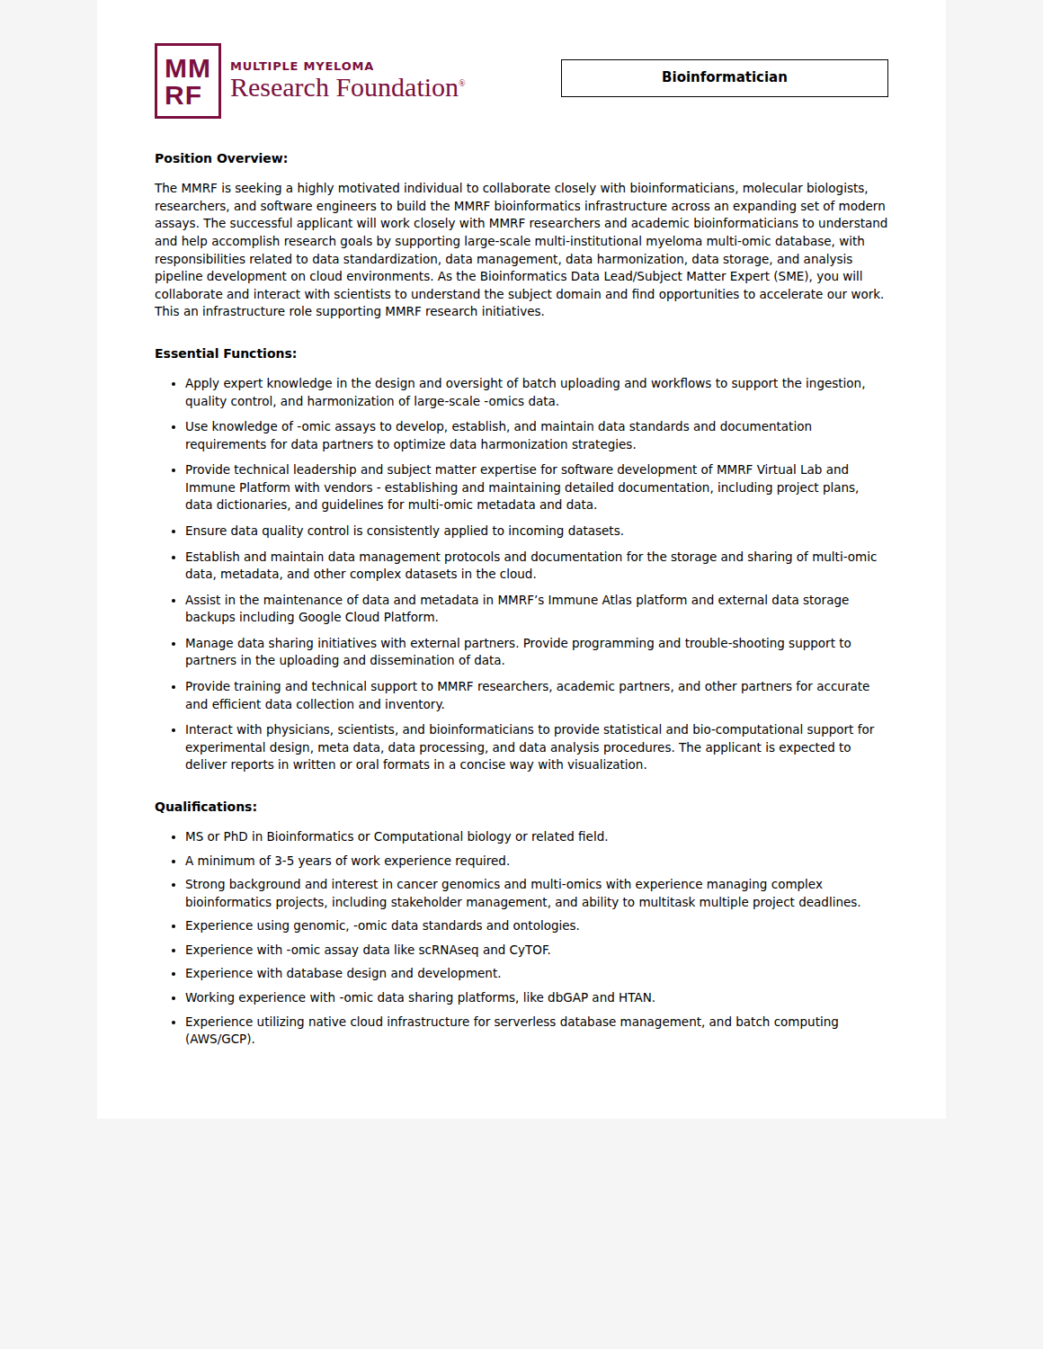MM RF
Multiple Myeloma Research Foundation®
Bioinformatician
Position Overview:
The MMRF is seeking a highly motivated individual to collaborate closely with bioinformaticians, molecular biologists, researchers, and software engineers to build the MMRF bioinformatics infrastructure across an expanding set of modern assays. The successful applicant will work closely with MMRF researchers and academic bioinformaticians to understand and help accomplish research goals by supporting large-scale multi-institutional myeloma multi-omic database, with responsibilities related to data standardization, data management, data harmonization, data storage, and analysis pipeline development on cloud environments. As the Bioinformatics Data Lead/Subject Matter Expert (SME), you will collaborate and interact with scientists to understand the subject domain and find opportunities to accelerate our work. This an infrastructure role supporting MMRF research initiatives.
Essential Functions:
Apply expert knowledge in the design and oversight of batch uploading and workflows to support the ingestion, quality control, and harmonization of large-scale -omics data.
Use knowledge of -omic assays to develop, establish, and maintain data standards and documentation requirements for data partners to optimize data harmonization strategies.
Provide technical leadership and subject matter expertise for software development of MMRF Virtual Lab and Immune Platform with vendors - establishing and maintaining detailed documentation, including project plans, data dictionaries, and guidelines for multi-omic metadata and data.
Ensure data quality control is consistently applied to incoming datasets.
Establish and maintain data management protocols and documentation for the storage and sharing of multi-omic data, metadata, and other complex datasets in the cloud.
Assist in the maintenance of data and metadata in MMRF’s Immune Atlas platform and external data storage backups including Google Cloud Platform.
Manage data sharing initiatives with external partners. Provide programming and trouble-shooting support to partners in the uploading and dissemination of data.
Provide training and technical support to MMRF researchers, academic partners, and other partners for accurate and efficient data collection and inventory.
Interact with physicians, scientists, and bioinformaticians to provide statistical and bio-computational support for experimental design, meta data, data processing, and data analysis procedures. The applicant is expected to deliver reports in written or oral formats in a concise way with visualization.
Qualifications:
MS or PhD in Bioinformatics or Computational biology or related field.
A minimum of 3-5 years of work experience required.
Strong background and interest in cancer genomics and multi-omics with experience managing complex bioinformatics projects, including stakeholder management, and ability to multitask multiple project deadlines.
Experience using genomic, -omic data standards and ontologies.
Experience with -omic assay data like scRNAseq and CyTOF.
Experience with database design and development.
Working experience with -omic data sharing platforms, like dbGAP and HTAN.
Experience utilizing native cloud infrastructure for serverless database management, and batch computing (AWS/GCP).